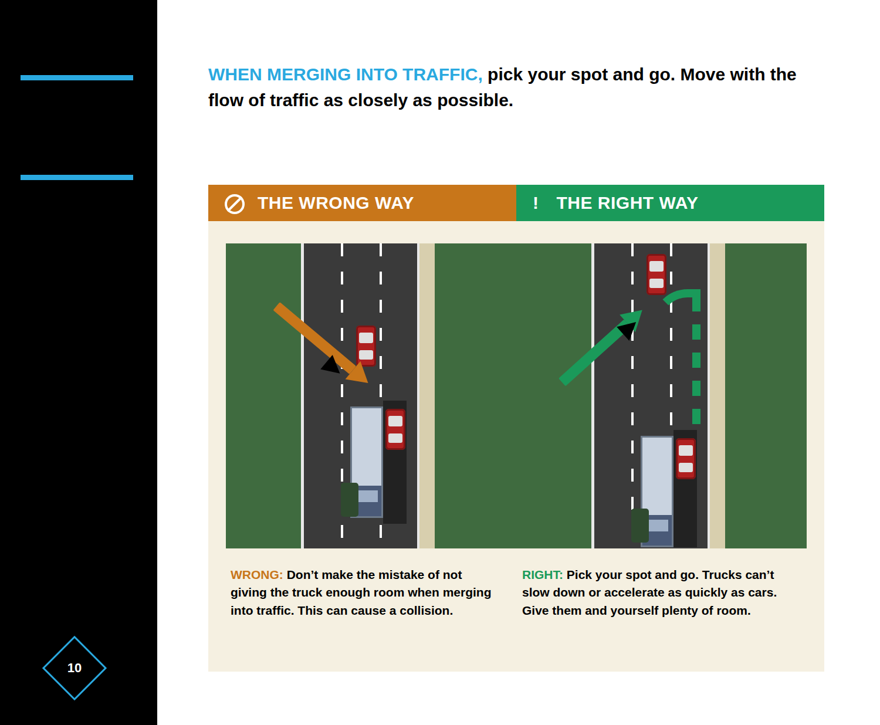10
WHEN MERGING INTO TRAFFIC, pick your spot and go. Move with the flow of traffic as closely as possible.
THE WRONG WAY
!THE RIGHT WAY
WRONG: Don’t make the mistake of not giving the truck enough room when merging into traffic. This can cause a collision.
RIGHT: Pick your spot and go. Trucks can’t slow down or accelerate as quickly as cars. Give them and yourself plenty of room.